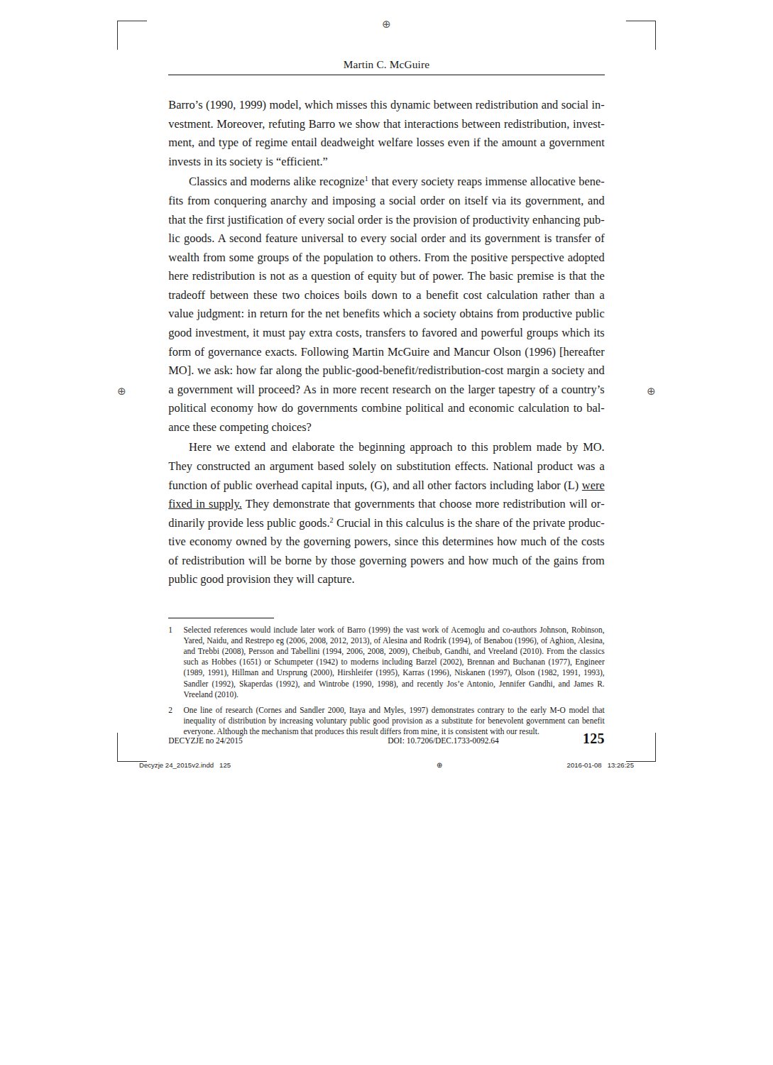⊕ ⊕ ⊕
Martin C. McGuire
Barro’s (1990, 1999) model, which misses this dynamic between redistribution and social investment. Moreover, refuting Barro we show that interactions between redistribution, investment, and type of regime entail deadweight welfare losses even if the amount a government invests in its society is “efficient.”
Classics and moderns alike recognize1 that every society reaps immense allocative benefits from conquering anarchy and imposing a social order on itself via its government, and that the first justification of every social order is the provision of productivity enhancing public goods. A second feature universal to every social order and its government is transfer of wealth from some groups of the population to others. From the positive perspective adopted here redistribution is not as a question of equity but of power. The basic premise is that the tradeoff between these two choices boils down to a benefit cost calculation rather than a value judgment: in return for the net benefits which a society obtains from productive public good investment, it must pay extra costs, transfers to favored and powerful groups which its form of governance exacts. Following Martin McGuire and Mancur Olson (1996) [hereafter MO]. we ask: how far along the public-good-benefit/redistribution-cost margin a society and a government will proceed? As in more recent research on the larger tapestry of a country’s political economy how do governments combine political and economic calculation to balance these competing choices?
Here we extend and elaborate the beginning approach to this problem made by MO. They constructed an argument based solely on substitution effects. National product was a function of public overhead capital inputs, (G), and all other factors including labor (L) were fixed in supply. They demonstrate that governments that choose more redistribution will ordinarily provide less public goods.2 Crucial in this calculus is the share of the private productive economy owned by the governing powers, since this determines how much of the costs of redistribution will be borne by those governing powers and how much of the gains from public good provision they will capture.
1
Selected references would include later work of Barro (1999) the vast work of Acemoglu and co-authors Johnson, Robinson, Yared, Naidu, and Restrepo eg (2006, 2008, 2012, 2013), of Alesina and Rodrik (1994), of Benabou (1996), of Aghion, Alesina, and Trebbi (2008), Persson and Tabellini (1994, 2006, 2008, 2009), Cheibub, Gandhi, and Vreeland (2010). From the classics such as Hobbes (1651) or Schumpeter (1942) to moderns including Barzel (2002), Brennan and Buchanan (1977), Engineer (1989, 1991), Hillman and Ursprung (2000), Hirshleifer (1995), Karras (1996), Niskanen (1997), Olson (1982, 1991, 1993), Sandler (1992), Skaperdas (1992), and Wintrobe (1990, 1998), and recently Jos’e Antonio, Jennifer Gandhi, and James R. Vreeland (2010).
2
One line of research (Cornes and Sandler 2000, Itaya and Myles, 1997) demonstrates contrary to the early M-O model that inequality of distribution by increasing voluntary public good provision as a substitute for benevolent government can benefit everyone. Although the mechanism that produces this result differs from mine, it is consistent with our result.
DECYZJE no 24/2015 DOI: 10.7206/DEC.1733-0092.64 125
Decyzje 24_2015v2.indd 125 ⊕ 2016-01-08 13:26:25